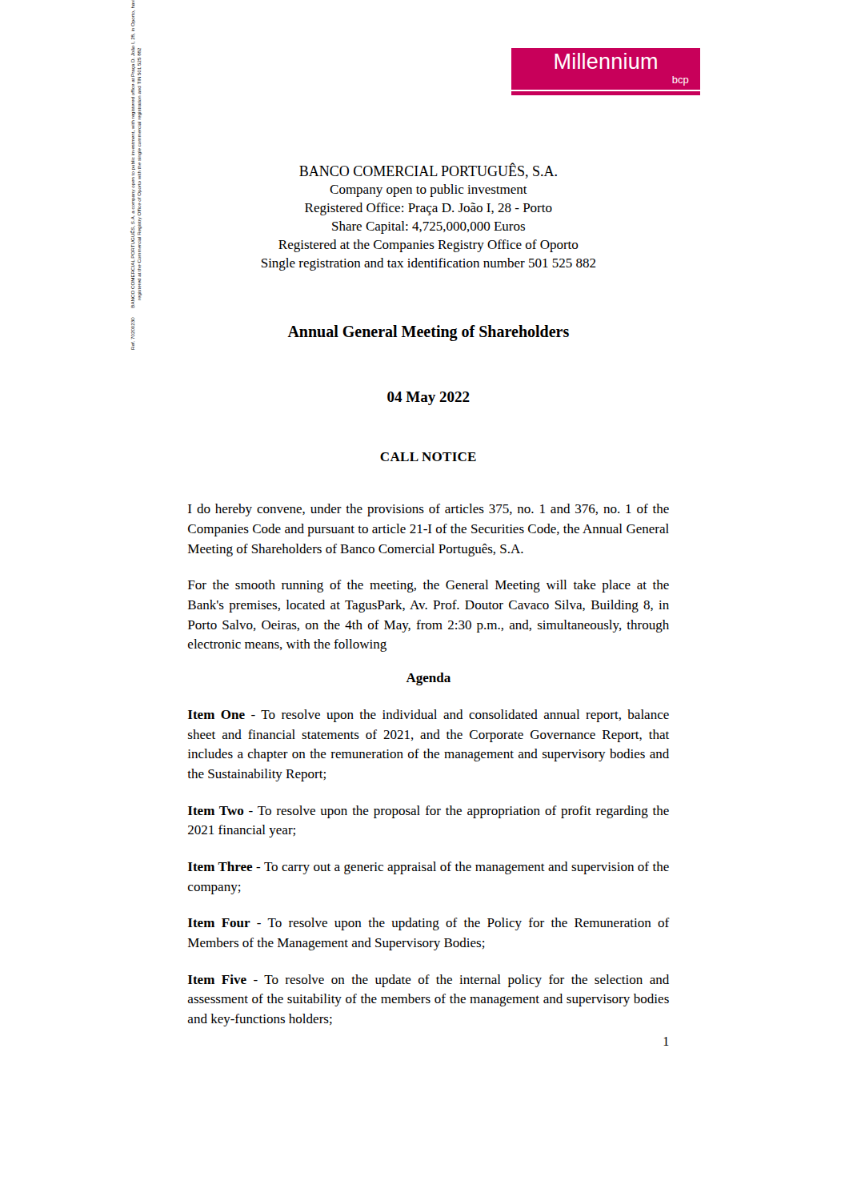Millennium
bcp
Ref. 70200230 BANCO COMERCIAL PORTUGUÊS, S.A. a company open to public investment, with registered office at Praça D. João I, 28, in Oporto, having a share capital of 4,725,000,000.00 Euros, registered at the Commercial Registry Office of Oporto with the single commercial registration and TIN 501 525 882
BANCO COMERCIAL PORTUGUÊS, S.A.
Company open to public investment
Registered Office: Praça D. João I, 28 - Porto
Share Capital: 4,725,000,000 Euros
Registered at the Companies Registry Office of Oporto
Single registration and tax identification number 501 525 882
Annual General Meeting of Shareholders
04 May 2022
CALL NOTICE
I do hereby convene, under the provisions of articles 375, no. 1 and 376, no. 1 of the Companies Code and pursuant to article 21-I of the Securities Code, the Annual General Meeting of Shareholders of Banco Comercial Português, S.A.
For the smooth running of the meeting, the General Meeting will take place at the Bank's premises, located at TagusPark, Av. Prof. Doutor Cavaco Silva, Building 8, in Porto Salvo, Oeiras, on the 4th of May, from 2:30 p.m., and, simultaneously, through electronic means, with the following
Agenda
Item One - To resolve upon the individual and consolidated annual report, balance sheet and financial statements of 2021, and the Corporate Governance Report, that includes a chapter on the remuneration of the management and supervisory bodies and the Sustainability Report;
Item Two - To resolve upon the proposal for the appropriation of profit regarding the 2021 financial year;
Item Three - To carry out a generic appraisal of the management and supervision of the company;
Item Four - To resolve upon the updating of the Policy for the Remuneration of Members of the Management and Supervisory Bodies;
Item Five - To resolve on the update of the internal policy for the selection and assessment of the suitability of the members of the management and supervisory bodies and key-functions holders;
1